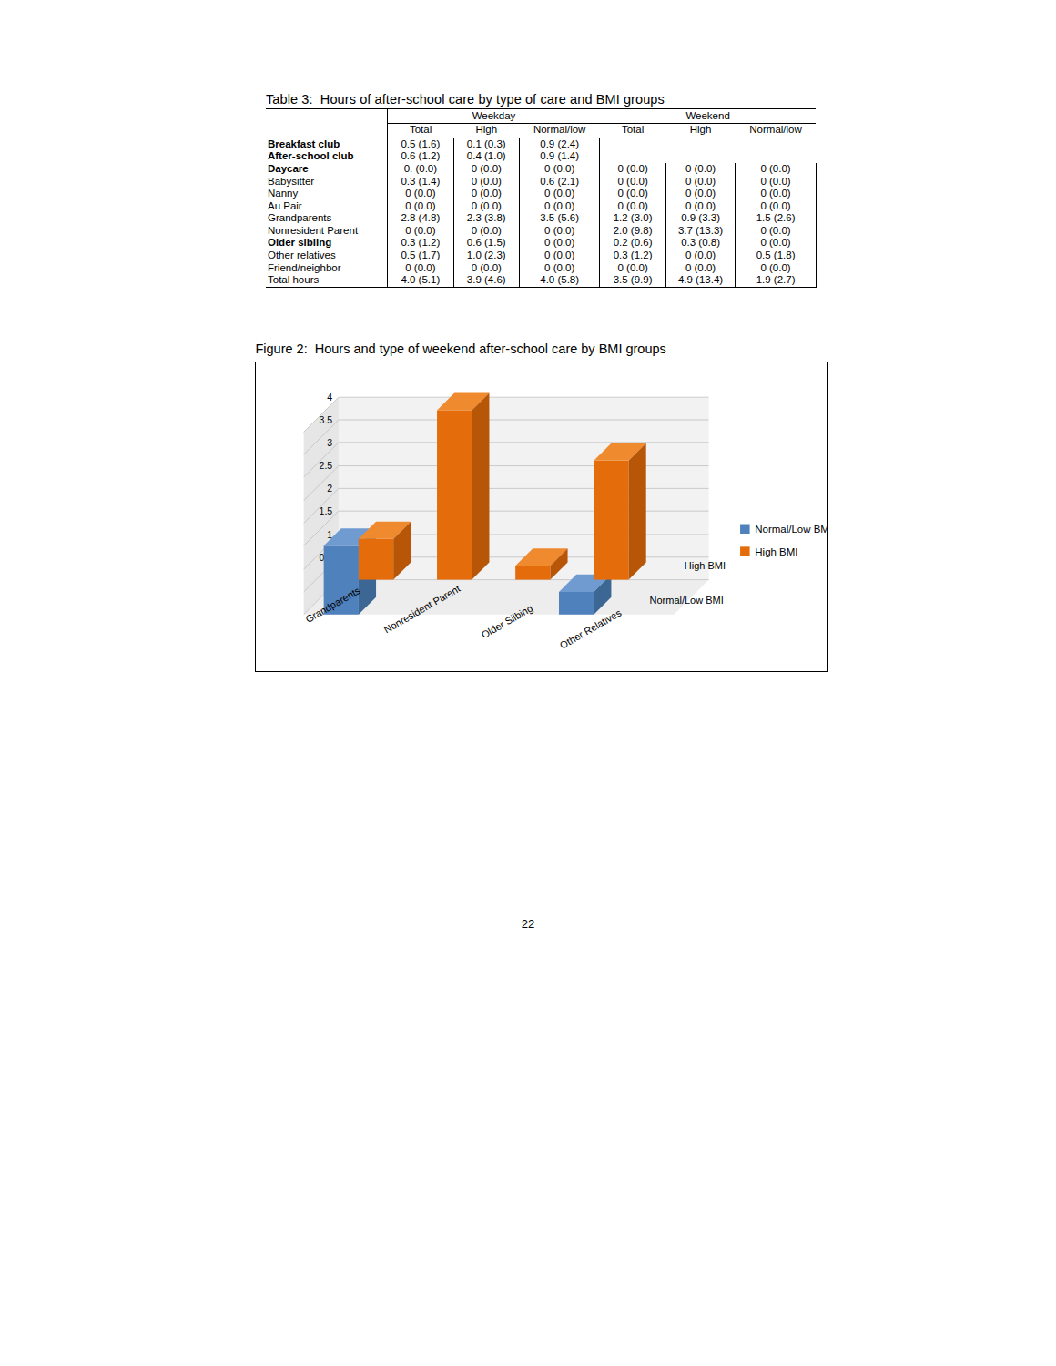Table 3: Hours of after-school care by type of care and BMI groups
| | Weekday | Weekend |
| --- | --- | --- |
| | Total | High | Normal/low | Total | High | Normal/low |
| Breakfast club | 0.5 (1.6) | 0.1 (0.3) | 0.9 (2.4) | | | |
| After-school club | 0.6 (1.2) | 0.4 (1.0) | 0.9 (1.4) | | | |
| Daycare | 0. (0.0) | 0 (0.0) | 0 (0.0) | 0 (0.0) | 0 (0.0) | 0 (0.0) |
| Babysitter | 0.3 (1.4) | 0 (0.0) | 0.6 (2.1) | 0 (0.0) | 0 (0.0) | 0 (0.0) |
| Nanny | 0 (0.0) | 0 (0.0) | 0 (0.0) | 0 (0.0) | 0 (0.0) | 0 (0.0) |
| Au Pair | 0 (0.0) | 0 (0.0) | 0 (0.0) | 0 (0.0) | 0 (0.0) | 0 (0.0) |
| Grandparents | 2.8 (4.8) | 2.3 (3.8) | 3.5 (5.6) | 1.2 (3.0) | 0.9 (3.3) | 1.5 (2.6) |
| Nonresident Parent | 0 (0.0) | 0 (0.0) | 0 (0.0) | 2.0 (9.8) | 3.7 (13.3) | 0 (0.0) |
| Older sibling | 0.3 (1.2) | 0.6 (1.5) | 0 (0.0) | 0.2 (0.6) | 0.3 (0.8) | 0 (0.0) |
| Other relatives | 0.5 (1.7) | 1.0 (2.3) | 0 (0.0) | 0.3 (1.2) | 0 (0.0) | 0.5 (1.8) |
| Friend/neighbor | 0 (0.0) | 0 (0.0) | 0 (0.0) | 0 (0.0) | 0 (0.0) | 0 (0.0) |
| Total hours | 4.0 (5.1) | 3.9 (4.6) | 4.0 (5.8) | 3.5 (9.9) | 4.9 (13.4) | 1.9 (2.7) |
Figure 2: Hours and type of weekend after-school care by BMI groups
4 3.5 3 2.5 2 1.5 1 0.5 0 ===== Bars ===== Scale: 0.5 units = 26.3 px => 1 unit ≈ 52.6 px Baselines: back row (High BMI) baseline y=250 at x offset 0 front row (Normal/Low) baseline y=290, shifted left 40 / down 40 Normal/Low BMI = 1.5 (front row, blue) High BMI Normal/Low BMI Grandparents Nonresident Parent Older Silbing Other Relatives Normal/Low BMI High BMI
22